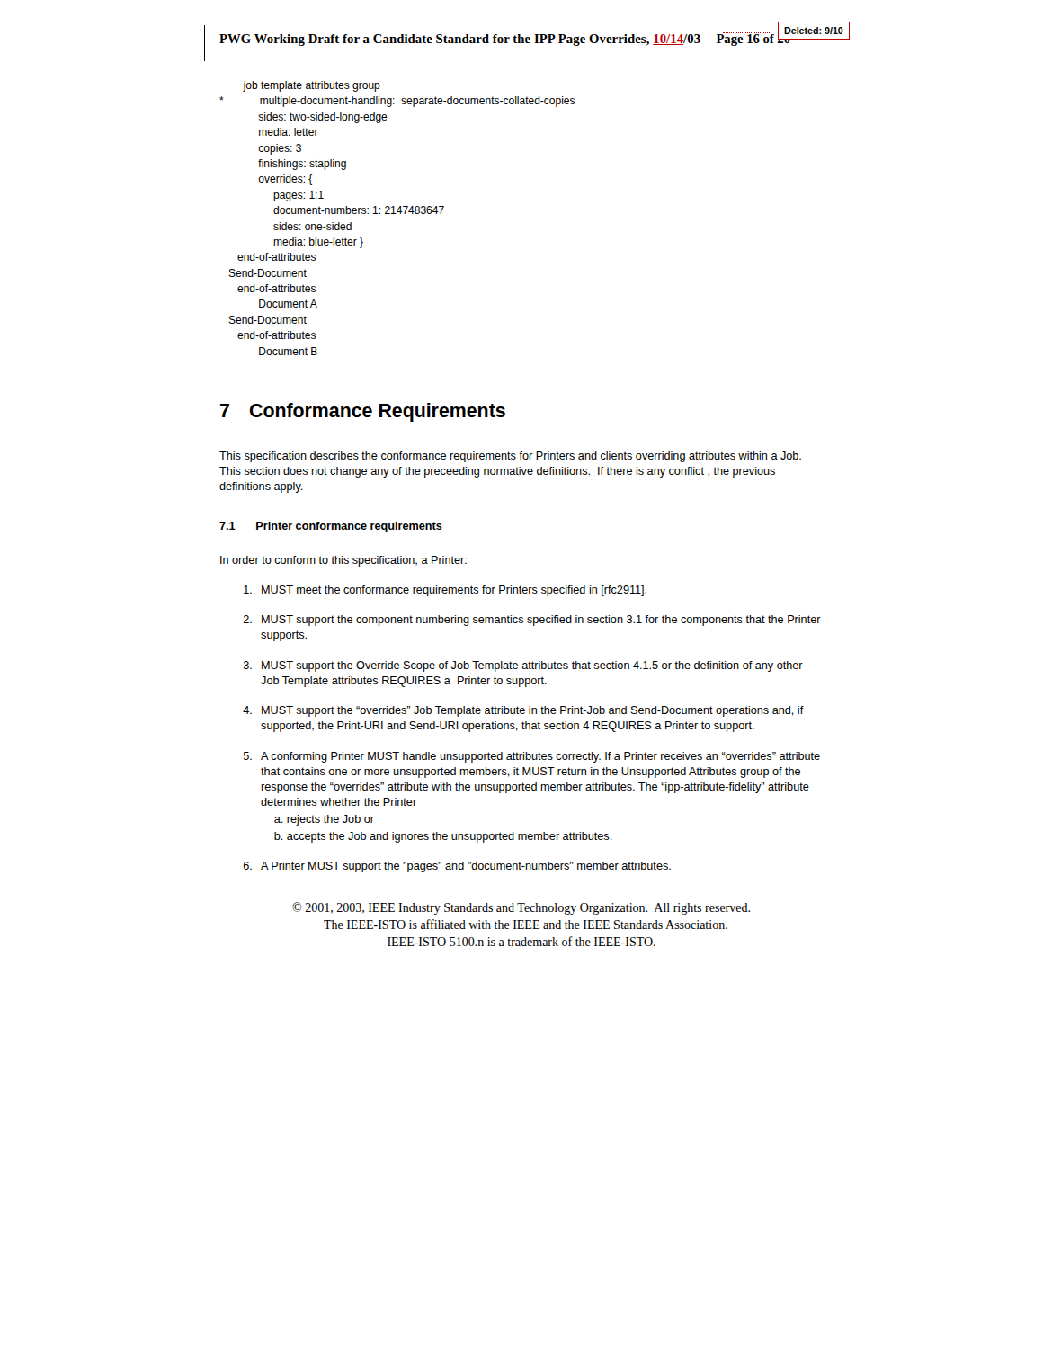Deleted: 9/10
PWG Working Draft for a Candidate Standard for the IPP Page Overrides, 10/14/03 Page 16 of 20
        job template attributes group
*            multiple-document-handling:  separate-documents-collated-copies
             sides: two-sided-long-edge
             media: letter
             copies: 3
             finishings: stapling
             overrides: {
                  pages: 1:1
                  document-numbers: 1: 2147483647
                  sides: one-sided
                  media: blue-letter }
      end-of-attributes
   Send-Document
      end-of-attributes
             Document A
   Send-Document
      end-of-attributes
             Document B
7 Conformance Requirements
This specification describes the conformance requirements for Printers and clients overriding attributes within a Job. This section does not change any of the preceeding normative definitions. If there is any conflict , the previous definitions apply.
7.1 Printer conformance requirements
In order to conform to this specification, a Printer:
MUST meet the conformance requirements for Printers specified in [rfc2911].
MUST support the component numbering semantics specified in section 3.1 for the components that the Printer supports.
MUST support the Override Scope of Job Template attributes that section 4.1.5 or the definition of any other Job Template attributes REQUIRES a Printer to support.
MUST support the “overrides” Job Template attribute in the Print-Job and Send-Document operations and, if supported, the Print-URI and Send-URI operations, that section 4 REQUIRES a Printer to support.
A conforming Printer MUST handle unsupported attributes correctly. If a Printer receives an “overrides” attribute that contains one or more unsupported members, it MUST return in the Unsupported Attributes group of the response the “overrides” attribute with the unsupported member attributes. The “ipp-attribute-fidelity” attribute determines whether the Printer
rejects the Job or
accepts the Job and ignores the unsupported member attributes.
A Printer MUST support the "pages" and "document-numbers" member attributes.
© 2001, 2003, IEEE Industry Standards and Technology Organization. All rights reserved.
The IEEE-ISTO is affiliated with the IEEE and the IEEE Standards Association.
IEEE-ISTO 5100.n is a trademark of the IEEE-ISTO.